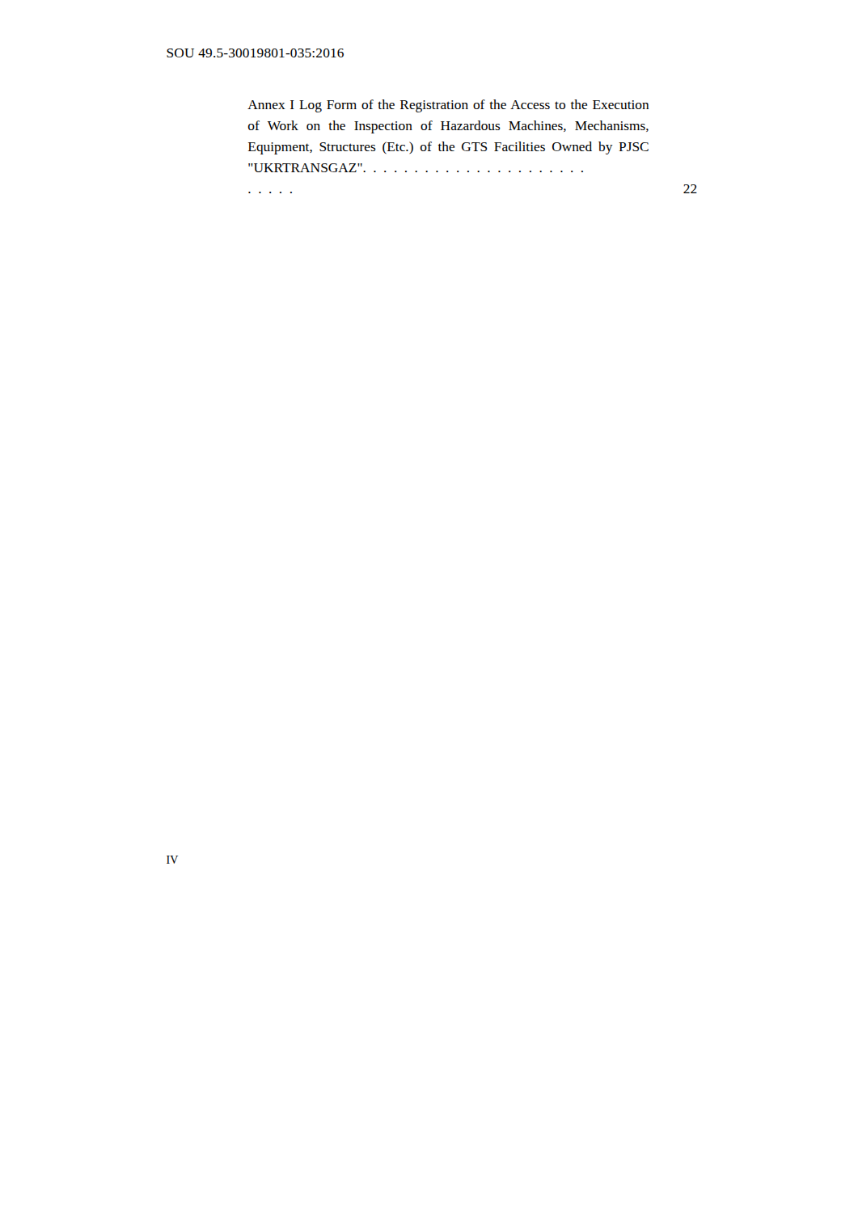SOU 49.5-30019801-035:2016
Annex I Log Form of the Registration of the Access to the Execution of Work on the Inspection of Hazardous Machines, Mechanisms, Equipment, Structures (Etc.) of the GTS Facilities Owned by PJSC "UKRTRANSGAZ". . . . . . . . . . . . . . . . . . . . . .
. . . . .22
IV